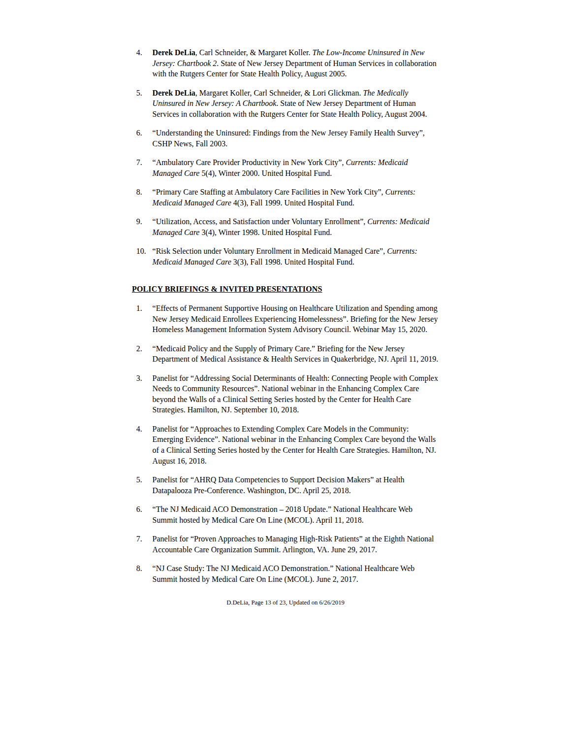4. Derek DeLia, Carl Schneider, & Margaret Koller. The Low-Income Uninsured in New Jersey: Chartbook 2. State of New Jersey Department of Human Services in collaboration with the Rutgers Center for State Health Policy, August 2005.
5. Derek DeLia, Margaret Koller, Carl Schneider, & Lori Glickman. The Medically Uninsured in New Jersey: A Chartbook. State of New Jersey Department of Human Services in collaboration with the Rutgers Center for State Health Policy, August 2004.
6.“Understanding the Uninsured: Findings from the New Jersey Family Health Survey”, CSHP News, Fall 2003.
7.“Ambulatory Care Provider Productivity in New York City”, Currents: Medicaid Managed Care 5(4), Winter 2000. United Hospital Fund.
8.“Primary Care Staffing at Ambulatory Care Facilities in New York City”, Currents: Medicaid Managed Care 4(3), Fall 1999. United Hospital Fund.
9.“Utilization, Access, and Satisfaction under Voluntary Enrollment”, Currents: Medicaid Managed Care 3(4), Winter 1998. United Hospital Fund.
10.“Risk Selection under Voluntary Enrollment in Medicaid Managed Care”, Currents: Medicaid Managed Care 3(3), Fall 1998. United Hospital Fund.
POLICY BRIEFINGS & INVITED PRESENTATIONS
1.“Effects of Permanent Supportive Housing on Healthcare Utilization and Spending among New Jersey Medicaid Enrollees Experiencing Homelessness”. Briefing for the New Jersey Homeless Management Information System Advisory Council. Webinar May 15, 2020.
2.“Medicaid Policy and the Supply of Primary Care.” Briefing for the New Jersey Department of Medical Assistance & Health Services in Quakerbridge, NJ. April 11, 2019.
3. Panelist for “Addressing Social Determinants of Health: Connecting People with Complex Needs to Community Resources”. National webinar in the Enhancing Complex Care beyond the Walls of a Clinical Setting Series hosted by the Center for Health Care Strategies. Hamilton, NJ. September 10, 2018.
4. Panelist for “Approaches to Extending Complex Care Models in the Community: Emerging Evidence”. National webinar in the Enhancing Complex Care beyond the Walls of a Clinical Setting Series hosted by the Center for Health Care Strategies. Hamilton, NJ. August 16, 2018.
5. Panelist for “AHRQ Data Competencies to Support Decision Makers” at Health Datapalooza Pre-Conference. Washington, DC. April 25, 2018.
6.“The NJ Medicaid ACO Demonstration – 2018 Update.” National Healthcare Web Summit hosted by Medical Care On Line (MCOL). April 11, 2018.
7. Panelist for “Proven Approaches to Managing High-Risk Patients” at the Eighth National Accountable Care Organization Summit. Arlington, VA. June 29, 2017.
8.“NJ Case Study: The NJ Medicaid ACO Demonstration.” National Healthcare Web Summit hosted by Medical Care On Line (MCOL). June 2, 2017.
D.DeLia, Page 13 of 23, Updated on 6/26/2019